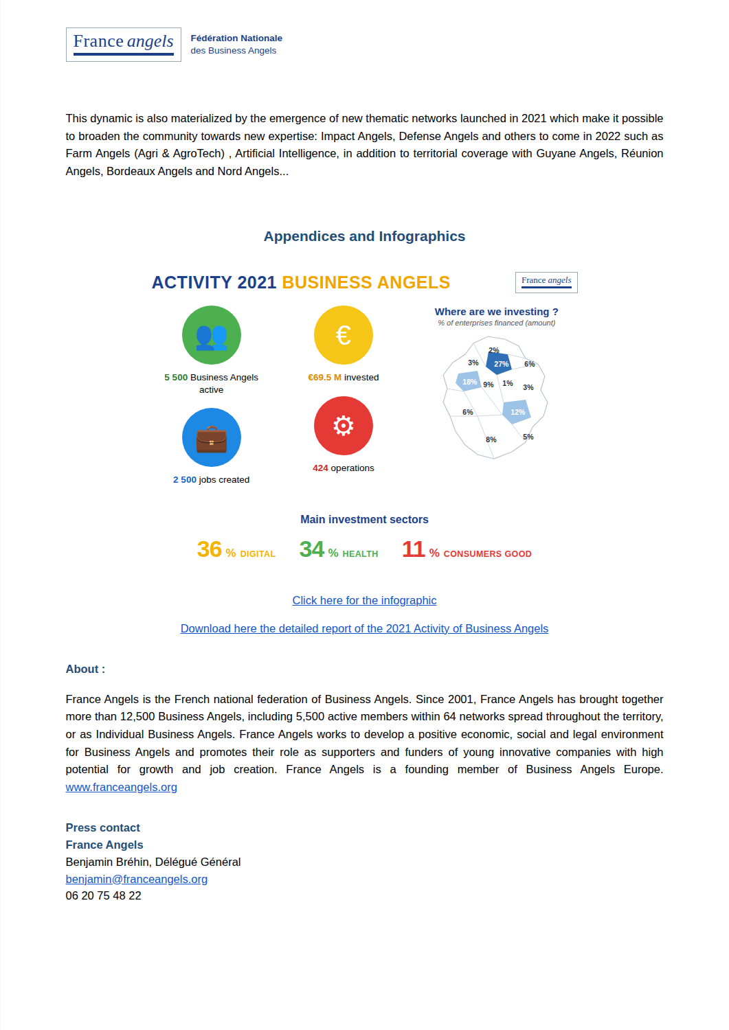France angels
Fédération Nationale
des Business Angels
This dynamic is also materialized by the emergence of new thematic networks launched in 2021 which make it possible to broaden the community towards new expertise: Impact Angels, Defense Angels and others to come in 2022 such as Farm Angels (Agri & AgroTech) , Artificial Intelligence, in addition to territorial coverage with Guyane Angels, Réunion Angels, Bordeaux Angels and Nord Angels...
Appendices and Infographics
ACTIVITY 2021 BUSINESS ANGELS
France angels
👥
5 500 Business Angels active
💼
2 500 jobs created
€
€69.5 M invested
⚙
424 operations
Where are we investing ?
% of enterprises financed (amount)
2% 3% 27% 6% 18% 9% 1% 3% 6% 12% 8% 5%
Main investment sectors
36% DIGITAL
34% HEALTH
11% CONSUMERS GOOD
Click here for the infographic Download here the detailed report of the 2021 Activity of Business Angels
About :
France Angels is the French national federation of Business Angels. Since 2001, France Angels has brought together more than 12,500 Business Angels, including 5,500 active members within 64 networks spread throughout the territory, or as Individual Business Angels. France Angels works to develop a positive economic, social and legal environment for Business Angels and promotes their role as supporters and funders of young innovative companies with high potential for growth and job creation. France Angels is a founding member of Business Angels Europe. www.franceangels.org
Press contact
France Angels
Benjamin Bréhin, Délégué Général
benjamin@franceangels.org
06 20 75 48 22